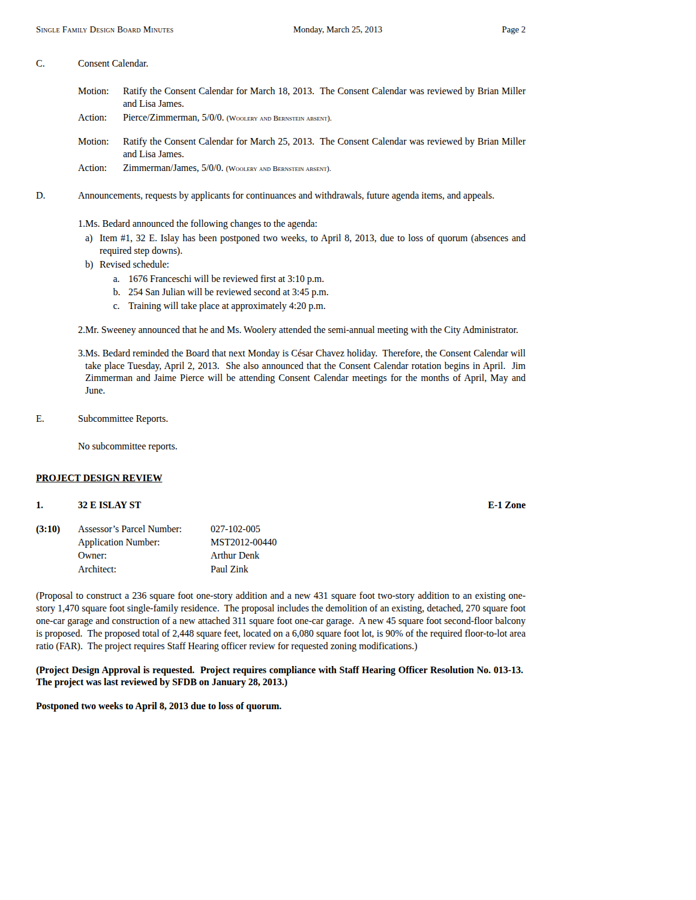Single Family Design Board Minutes
Monday, March 25, 2013
Page 2
C.
Consent Calendar.
Motion:
Ratify the Consent Calendar for March 18, 2013. The Consent Calendar was reviewed by Brian Miller and Lisa James.
Action:
Pierce/Zimmerman, 5/0/0. (Woolery and Bernstein absent).
Motion:
Ratify the Consent Calendar for March 25, 2013. The Consent Calendar was reviewed by Brian Miller and Lisa James.
Action:
Zimmerman/James, 5/0/0. (Woolery and Bernstein absent).
D.
Announcements, requests by applicants for continuances and withdrawals, future agenda items, and appeals.
1.
Ms. Bedard announced the following changes to the agenda:
a) Item #1, 32 E. Islay has been postponed two weeks, to April 8, 2013, due to loss of quorum (absences and required step downs).
b) Revised schedule:
a. 1676 Franceschi will be reviewed first at 3:10 p.m.
b. 254 San Julian will be reviewed second at 3:45 p.m.
c. Training will take place at approximately 4:20 p.m.
2.
Mr. Sweeney announced that he and Ms. Woolery attended the semi-annual meeting with the City Administrator.
3.
Ms. Bedard reminded the Board that next Monday is César Chavez holiday. Therefore, the Consent Calendar will take place Tuesday, April 2, 2013. She also announced that the Consent Calendar rotation begins in April. Jim Zimmerman and Jaime Pierce will be attending Consent Calendar meetings for the months of April, May and June.
E.
Subcommittee Reports.
No subcommittee reports.
PROJECT DESIGN REVIEW
1.
32 E ISLAY ST
E-1 Zone
(3:10)
| Assessor’s Parcel Number: | 027-102-005 |
| Application Number: | MST2012-00440 |
| Owner: | Arthur Denk |
| Architect: | Paul Zink |
(Proposal to construct a 236 square foot one-story addition and a new 431 square foot two-story addition to an existing one-story 1,470 square foot single-family residence. The proposal includes the demolition of an existing, detached, 270 square foot one-car garage and construction of a new attached 311 square foot one-car garage. A new 45 square foot second-floor balcony is proposed. The proposed total of 2,448 square feet, located on a 6,080 square foot lot, is 90% of the required floor-to-lot area ratio (FAR). The project requires Staff Hearing officer review for requested zoning modifications.)
(Project Design Approval is requested. Project requires compliance with Staff Hearing Officer Resolution No. 013-13. The project was last reviewed by SFDB on January 28, 2013.)
Postponed two weeks to April 8, 2013 due to loss of quorum.